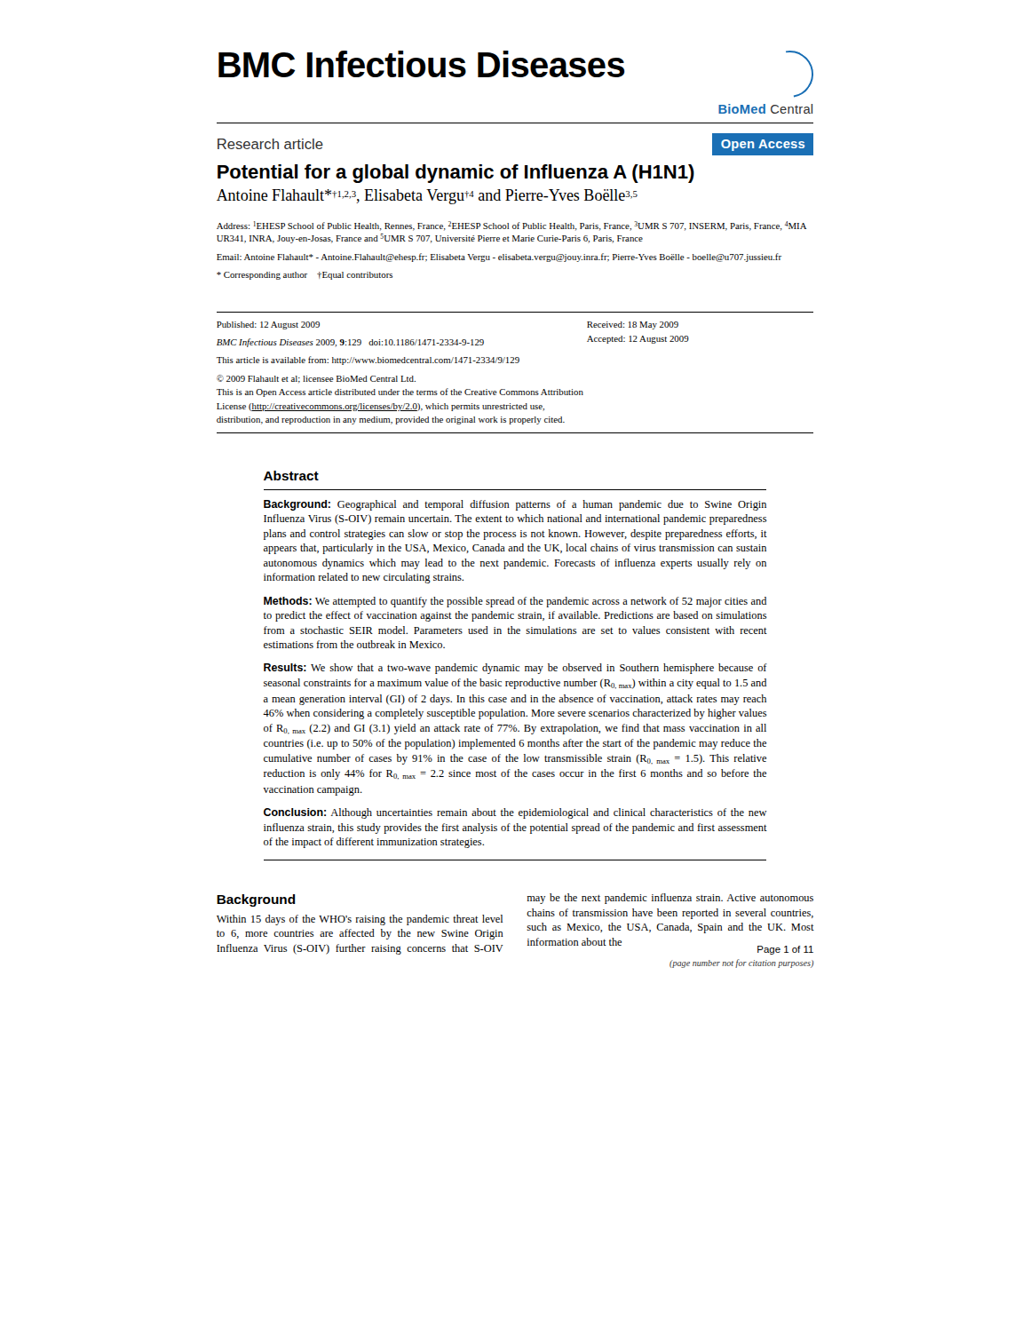BMC Infectious Diseases
BioMed Central
Research article
Open Access
Potential for a global dynamic of Influenza A (H1N1)
Antoine Flahault*†1,2,3, Elisabeta Vergu†4 and Pierre-Yves Boëlle3,5
Address: 1EHESP School of Public Health, Rennes, France, 2EHESP School of Public Health, Paris, France, 3UMR S 707, INSERM, Paris, France, 4MIA UR341, INRA, Jouy-en-Josas, France and 5UMR S 707, Université Pierre et Marie Curie-Paris 6, Paris, France
Email: Antoine Flahault* - Antoine.Flahault@ehesp.fr; Elisabeta Vergu - elisabeta.vergu@jouy.inra.fr; Pierre-Yves Boëlle - boelle@u707.jussieu.fr
* Corresponding author †Equal contributors
Published: 12 August 2009
BMC Infectious Diseases 2009, 9:129 doi:10.1186/1471-2334-9-129
This article is available from: http://www.biomedcentral.com/1471-2334/9/129
© 2009 Flahault et al; licensee BioMed Central Ltd.
This is an Open Access article distributed under the terms of the Creative Commons Attribution License (http://creativecommons.org/licenses/by/2.0), which permits unrestricted use, distribution, and reproduction in any medium, provided the original work is properly cited.
Received: 18 May 2009
Accepted: 12 August 2009
Abstract
Background: Geographical and temporal diffusion patterns of a human pandemic due to Swine Origin Influenza Virus (S-OIV) remain uncertain. The extent to which national and international pandemic preparedness plans and control strategies can slow or stop the process is not known. However, despite preparedness efforts, it appears that, particularly in the USA, Mexico, Canada and the UK, local chains of virus transmission can sustain autonomous dynamics which may lead to the next pandemic. Forecasts of influenza experts usually rely on information related to new circulating strains.
Methods: We attempted to quantify the possible spread of the pandemic across a network of 52 major cities and to predict the effect of vaccination against the pandemic strain, if available. Predictions are based on simulations from a stochastic SEIR model. Parameters used in the simulations are set to values consistent with recent estimations from the outbreak in Mexico.
Results: We show that a two-wave pandemic dynamic may be observed in Southern hemisphere because of seasonal constraints for a maximum value of the basic reproductive number (R0, max) within a city equal to 1.5 and a mean generation interval (GI) of 2 days. In this case and in the absence of vaccination, attack rates may reach 46% when considering a completely susceptible population. More severe scenarios characterized by higher values of R0, max (2.2) and GI (3.1) yield an attack rate of 77%. By extrapolation, we find that mass vaccination in all countries (i.e. up to 50% of the population) implemented 6 months after the start of the pandemic may reduce the cumulative number of cases by 91% in the case of the low transmissible strain (R0, max = 1.5). This relative reduction is only 44% for R0, max = 2.2 since most of the cases occur in the first 6 months and so before the vaccination campaign.
Conclusion: Although uncertainties remain about the epidemiological and clinical characteristics of the new influenza strain, this study provides the first analysis of the potential spread of the pandemic and first assessment of the impact of different immunization strategies.
Background
Within 15 days of the WHO's raising the pandemic threat level to 6, more countries are affected by the new Swine Origin Influenza Virus (S-OIV) further raising concerns that S-OIV may be the next pandemic influenza strain. Active autonomous chains of transmission have been reported in several countries, such as Mexico, the USA, Canada, Spain and the UK. Most information about the
Page 1 of 11
(page number not for citation purposes)